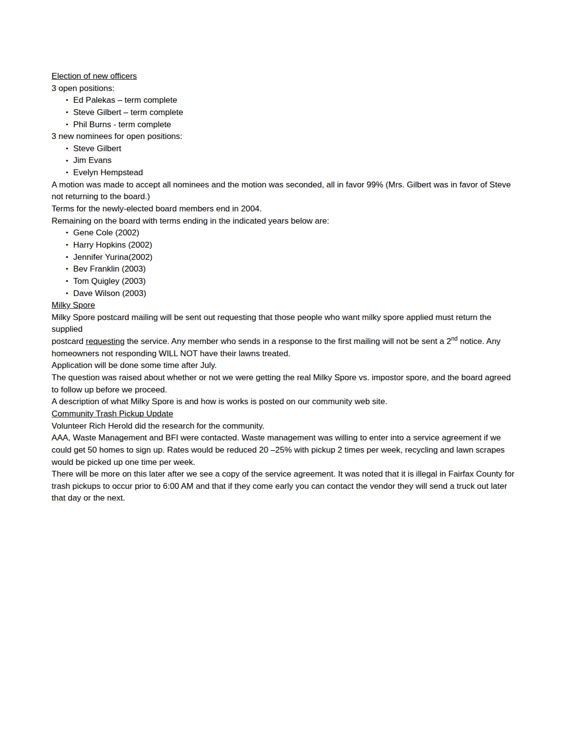Election of new officers
3 open positions:
Ed Palekas – term complete
Steve Gilbert – term complete
Phil Burns - term complete
3 new nominees for open positions:
Steve Gilbert
Jim Evans
Evelyn Hempstead
A motion was made to accept all nominees and the motion was seconded, all in favor 99% (Mrs. Gilbert was in favor of Steve not returning to the board.)
Terms for the newly-elected board members end in 2004.
Remaining on the board with terms ending in the indicated years below are:
Gene Cole (2002)
Harry Hopkins (2002)
Jennifer Yurina(2002)
Bev Franklin (2003)
Tom Quigley (2003)
Dave Wilson (2003)
Milky Spore
Milky Spore postcard mailing will be sent out requesting that those people who want milky spore applied must return the supplied
postcard requesting the service. Any member who sends in a response to the first mailing will not be sent a 2nd notice. Any homeowners not responding WILL NOT have their lawns treated.
Application will be done some time after July.
The question was raised about whether or not we were getting the real Milky Spore vs. impostor spore, and the board agreed to follow up before we proceed.
A description of what Milky Spore is and how is works is posted on our community web site.
Community Trash Pickup Update
Volunteer Rich Herold did the research for the community.
AAA, Waste Management and BFI were contacted. Waste management was willing to enter into a service agreement if we could get 50 homes to sign up. Rates would be reduced 20 –25% with pickup 2 times per week, recycling and lawn scrapes would be picked up one time per week.
There will be more on this later after we see a copy of the service agreement. It was noted that it is illegal in Fairfax County for trash pickups to occur prior to 6:00 AM and that if they come early you can contact the vendor they will send a truck out later that day or the next.